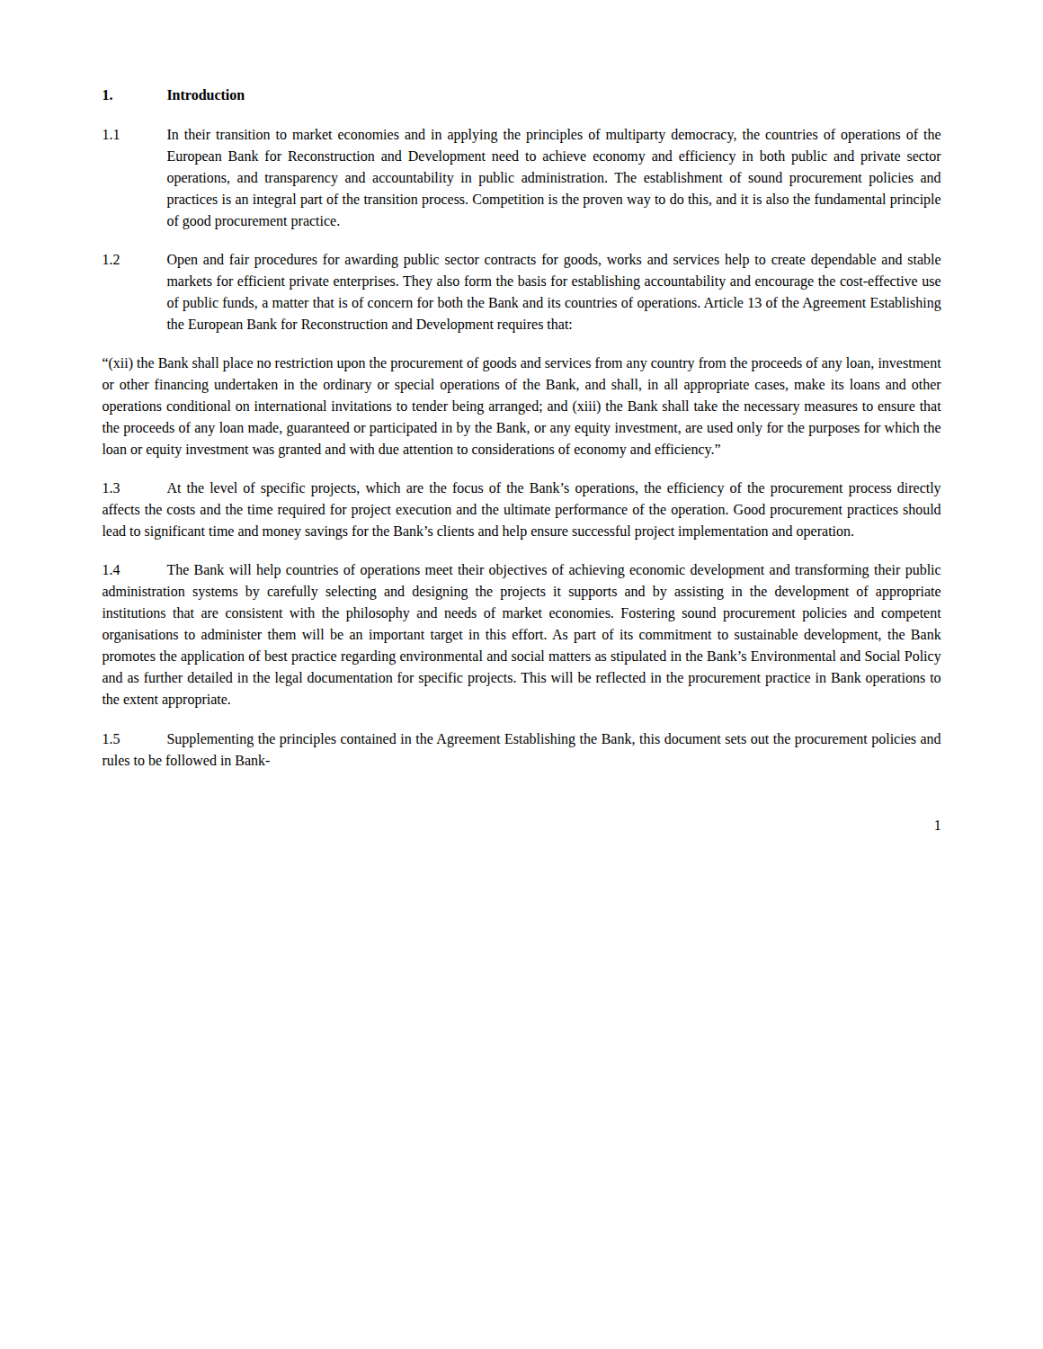1. Introduction
1.1 In their transition to market economies and in applying the principles of multiparty democracy, the countries of operations of the European Bank for Reconstruction and Development need to achieve economy and efficiency in both public and private sector operations, and transparency and accountability in public administration. The establishment of sound procurement policies and practices is an integral part of the transition process. Competition is the proven way to do this, and it is also the fundamental principle of good procurement practice.
1.2 Open and fair procedures for awarding public sector contracts for goods, works and services help to create dependable and stable markets for efficient private enterprises. They also form the basis for establishing accountability and encourage the cost-effective use of public funds, a matter that is of concern for both the Bank and its countries of operations. Article 13 of the Agreement Establishing the European Bank for Reconstruction and Development requires that:
“(xii) the Bank shall place no restriction upon the procurement of goods and services from any country from the proceeds of any loan, investment or other financing undertaken in the ordinary or special operations of the Bank, and shall, in all appropriate cases, make its loans and other operations conditional on international invitations to tender being arranged; and (xiii) the Bank shall take the necessary measures to ensure that the proceeds of any loan made, guaranteed or participated in by the Bank, or any equity investment, are used only for the purposes for which the loan or equity investment was granted and with due attention to considerations of economy and efficiency.”
1.3 At the level of specific projects, which are the focus of the Bank’s operations, the efficiency of the procurement process directly affects the costs and the time required for project execution and the ultimate performance of the operation. Good procurement practices should lead to significant time and money savings for the Bank’s clients and help ensure successful project implementation and operation.
1.4 The Bank will help countries of operations meet their objectives of achieving economic development and transforming their public administration systems by carefully selecting and designing the projects it supports and by assisting in the development of appropriate institutions that are consistent with the philosophy and needs of market economies. Fostering sound procurement policies and competent organisations to administer them will be an important target in this effort. As part of its commitment to sustainable development, the Bank promotes the application of best practice regarding environmental and social matters as stipulated in the Bank’s Environmental and Social Policy and as further detailed in the legal documentation for specific projects. This will be reflected in the procurement practice in Bank operations to the extent appropriate.
1.5 Supplementing the principles contained in the Agreement Establishing the Bank, this document sets out the procurement policies and rules to be followed in Bank-
1